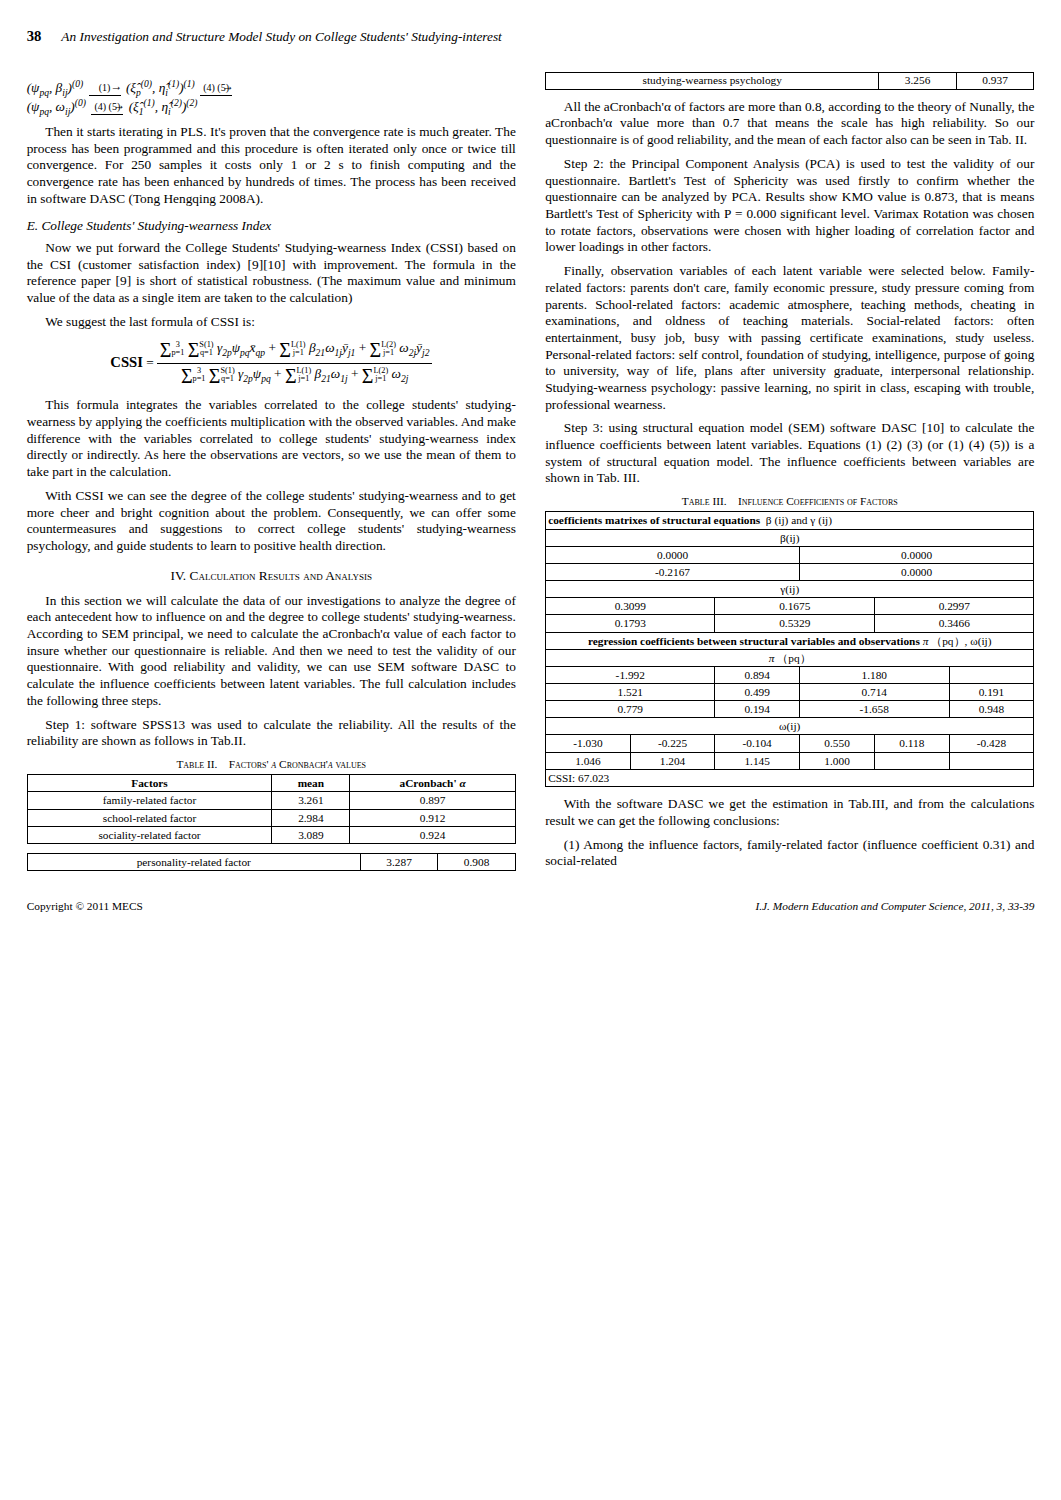38 An Investigation and Structure Model Study on College Students' Studying-interest
(ψpq, βij)(0) (1)→ (ξ̂p(0), η̂i(1))(1) (4) (5)→
(ψpq, ωij)(0) (4) (5)→ (ξ̂1(1), η̂i(2))(2)
Then it starts iterating in PLS. It's proven that the convergence rate is much greater. The process has been programmed and this procedure is often iterated only once or twice till convergence. For 250 samples it costs only 1 or 2 s to finish computing and the convergence rate has been enhanced by hundreds of times. The process has been received in software DASC (Tong Hengqing 2008A).
E. College Students' Studying-wearness Index
Now we put forward the College Students' Studying-wearness Index (CSSI) based on the CSI (customer satisfaction index) [9][10] with improvement. The formula in the reference paper [9] is short of statistical robustness. (The maximum value and minimum value of the data as a single item are taken to the calculation)
We suggest the last formula of CSSI is:
CSSI = Σ 3
p=1 ΣS(1)
q=1 γ2pψpqx̄qp + ΣL(1)
j=1 β21ω1jȳj1 + ΣL(2)
j=1 ω2jȳj2 Σ 3
p=1 ΣS(1)
q=1 γ2pψpq + ΣL(1)
j=1 β21ω1j + ΣL(2)
j=1 ω2j
This formula integrates the variables correlated to the college students' studying-wearness by applying the coefficients multiplication with the observed variables. And make difference with the variables correlated to college students' studying-wearness index directly or indirectly. As here the observations are vectors, so we use the mean of them to take part in the calculation.
With CSSI we can see the degree of the college students' studying-wearness and to get more cheer and bright cognition about the problem. Consequently, we can offer some countermeasures and suggestions to correct college students' studying-wearness psychology, and guide students to learn to positive health direction.
IV. Calculation Results and Analysis
In this section we will calculate the data of our investigations to analyze the degree of each antecedent how to influence on and the degree to college students' studying-wearness. According to SEM principal, we need to calculate the aCronbach'α value of each factor to insure whether our questionnaire is reliable. And then we need to test the validity of our questionnaire. With good reliability and validity, we can use SEM software DASC to calculate the influence coefficients between latent variables. The full calculation includes the following three steps.
Step 1: software SPSS13 was used to calculate the reliability. All the results of the reliability are shown as follows in Tab.II.
Table II. Factors' a Cronbach' α values
| Factors | mean | aCronbach' α |
| --- | --- | --- |
| family-related factor | 3.261 | 0.897 |
| school-related factor | 2.984 | 0.912 |
| sociality-related factor | 3.089 | 0.924 |
| personality-related factor | 3.287 | 0.908 |
| studying-wearness psychology | 3.256 | 0.937 |
All the aCronbach'α of factors are more than 0.8, according to the theory of Nunally, the aCronbach'α value more than 0.7 that means the scale has high reliability. So our questionnaire is of good reliability, and the mean of each factor also can be seen in Tab. II.
Step 2: the Principal Component Analysis (PCA) is used to test the validity of our questionnaire. Bartlett's Test of Sphericity was used firstly to confirm whether the questionnaire can be analyzed by PCA. Results show KMO value is 0.873, that is means Bartlett's Test of Sphericity with P = 0.000 significant level. Varimax Rotation was chosen to rotate factors, observations were chosen with higher loading of correlation factor and lower loadings in other factors.
Finally, observation variables of each latent variable were selected below. Family-related factors: parents don't care, family economic pressure, study pressure coming from parents. School-related factors: academic atmosphere, teaching methods, cheating in examinations, and oldness of teaching materials. Social-related factors: often entertainment, busy job, busy with passing certificate examinations, study useless. Personal-related factors: self control, foundation of studying, intelligence, purpose of going to university, way of life, plans after university graduate, interpersonal relationship. Studying-wearness psychology: passive learning, no spirit in class, escaping with trouble, professional wearness.
Step 3: using structural equation model (SEM) software DASC [10] to calculate the influence coefficients between latent variables. Equations (1) (2) (3) (or (1) (4) (5)) is a system of structural equation model. The influence coefficients between variables are shown in Tab. III.
Table III. Influence Coefficients of Factors
| coefficients matrixes of structural equations β (ij) and γ (ij) |
| β(ij) |
| 0.0000 | 0.0000 |
| -0.2167 | 0.0000 |
| γ(ij) |
| 0.3099 | 0.1675 | 0.2997 |
| 0.1793 | 0.5329 | 0.3466 |
| regression coefficients between structural variables and observations π （pq）, ω(ij) |
| π （pq） |
| -1.992 | 0.894 | 1.180 | |
| 1.521 | 0.499 | 0.714 | 0.191 |
| 0.779 | 0.194 | -1.658 | 0.948 |
| ω(ij) |
| -1.030 | -0.225 | -0.104 | 0.550 | 0.118 | -0.428 |
| 1.046 | 1.204 | 1.145 | 1.000 | | |
| CSSI: 67.023 |
With the software DASC we get the estimation in Tab.III, and from the calculations result we can get the following conclusions:
(1) Among the influence factors, family-related factor (influence coefficient 0.31) and social-related
Copyright © 2011 MECS I.J. Modern Education and Computer Science, 2011, 3, 33-39